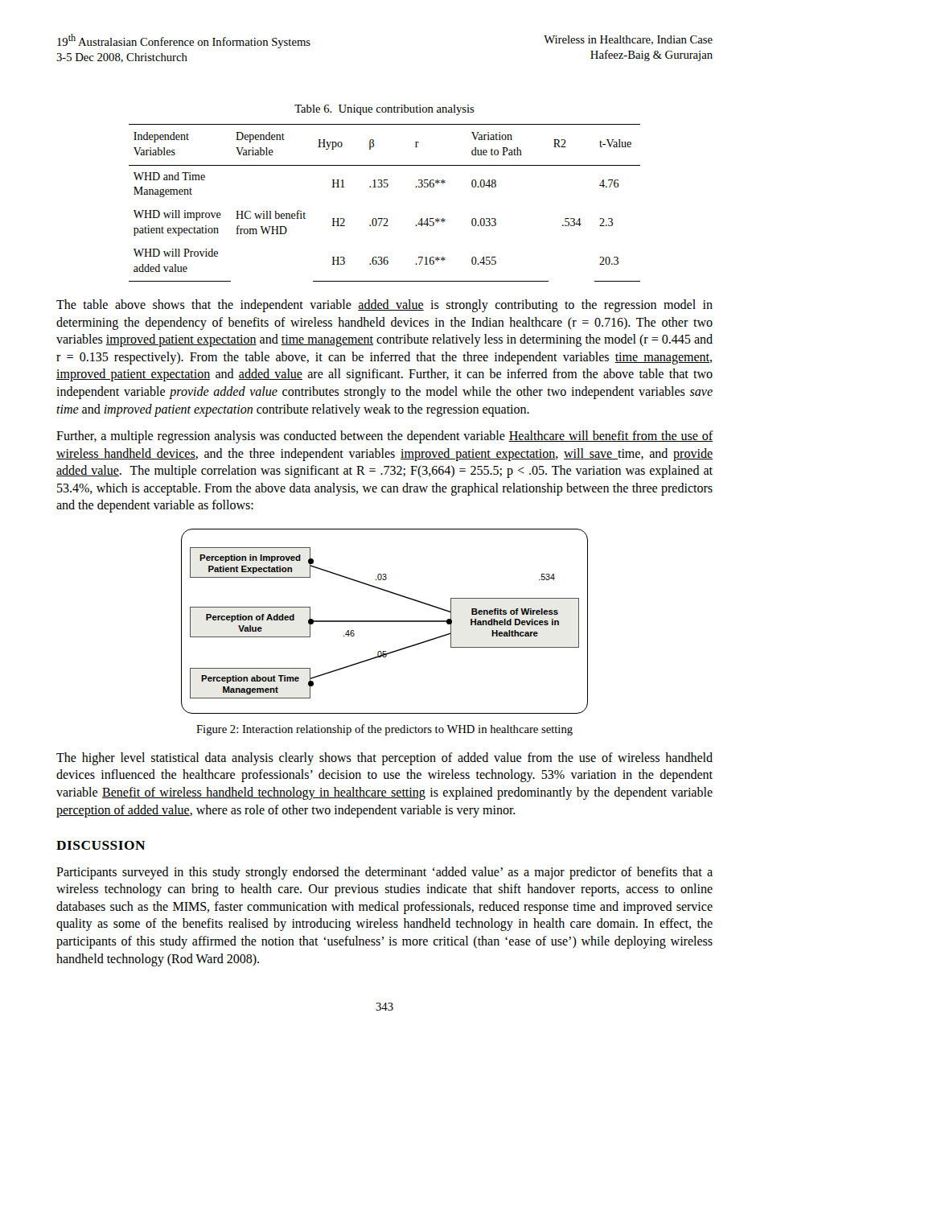19th Australasian Conference on Information Systems
3-5 Dec 2008, Christchurch
Wireless in Healthcare, Indian Case
Hafeez-Baig & Gururajan
Table 6. Unique contribution analysis
| Independent Variables | Dependent Variable | Hypo | β | r | Variation due to Path | R2 | t-Value |
| --- | --- | --- | --- | --- | --- | --- | --- |
| WHD and Time Management | HC will benefit from WHD | H1 | .135 | .356** | 0.048 | .534 | 4.76 |
| WHD will improve patient expectation | H2 | .072 | .445** | 0.033 | 2.3 |
| WHD will Provide added value | H3 | .636 | .716** | 0.455 | 20.3 |
The table above shows that the independent variable added value is strongly contributing to the regression model in determining the dependency of benefits of wireless handheld devices in the Indian healthcare (r = 0.716). The other two variables improved patient expectation and time management contribute relatively less in determining the model (r = 0.445 and r = 0.135 respectively). From the table above, it can be inferred that the three independent variables time management, improved patient expectation and added value are all significant. Further, it can be inferred from the above table that two independent variable provide added value contributes strongly to the model while the other two independent variables save time and improved patient expectation contribute relatively weak to the regression equation.
Further, a multiple regression analysis was conducted between the dependent variable Healthcare will benefit from the use of wireless handheld devices, and the three independent variables improved patient expectation, will save time, and provide added value. The multiple correlation was significant at R = .732; F(3,664) = 255.5; p < .05. The variation was explained at 53.4%, which is acceptable. From the above data analysis, we can draw the graphical relationship between the three predictors and the dependent variable as follows:
Perception in Improved Patient Expectation
Perception of Added Value
Perception about Time Management
Benefits of Wireless Handheld Devices in Healthcare
.03
.46
.05
.534
Figure 2: Interaction relationship of the predictors to WHD in healthcare setting
The higher level statistical data analysis clearly shows that perception of added value from the use of wireless handheld devices influenced the healthcare professionals’ decision to use the wireless technology. 53% variation in the dependent variable Benefit of wireless handheld technology in healthcare setting is explained predominantly by the dependent variable perception of added value, where as role of other two independent variable is very minor.
DISCUSSION
Participants surveyed in this study strongly endorsed the determinant ‘added value’ as a major predictor of benefits that a wireless technology can bring to health care. Our previous studies indicate that shift handover reports, access to online databases such as the MIMS, faster communication with medical professionals, reduced response time and improved service quality as some of the benefits realised by introducing wireless handheld technology in health care domain. In effect, the participants of this study affirmed the notion that ‘usefulness’ is more critical (than ‘ease of use’) while deploying wireless handheld technology (Rod Ward 2008).
343